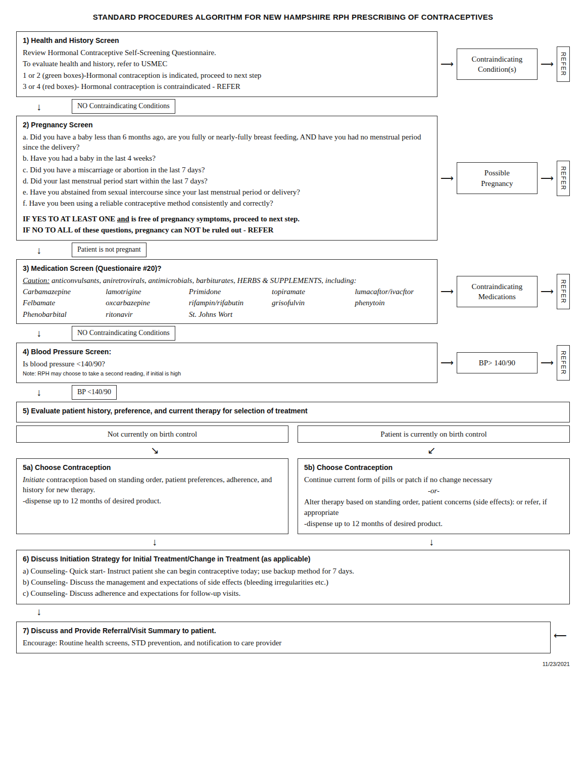STANDARD PROCEDURES ALGORITHM FOR NEW HAMPSHIRE RPH PRESCRIBING OF CONTRACEPTIVES
1) Health and History Screen
Review Hormonal Contraceptive Self-Screening Questionnaire.
To evaluate health and history, refer to USMEC
1 or 2 (green boxes)-Hormonal contraception is indicated, proceed to next step
3 or 4 (red boxes)- Hormonal contraception is contraindicated - REFER
⟶
Contraindicating
Condition(s)
⟶
REFER
↓
NO Contraindicating Conditions
2) Pregnancy Screen
a. Did you have a baby less than 6 months ago, are you fully or nearly-fully breast feeding, AND have you had no menstrual period since the delivery?
b. Have you had a baby in the last 4 weeks?
c. Did you have a miscarriage or abortion in the last 7 days?
d. Did your last menstrual period start within the last 7 days?
e. Have you abstained from sexual intercourse since your last menstrual period or delivery?
f. Have you been using a reliable contraceptive method consistently and correctly?
IF YES TO AT LEAST ONE and is free of pregnancy symptoms, proceed to next step.
IF NO TO ALL of these questions, pregnancy can NOT be ruled out - REFER
⟶
Possible
Pregnancy
⟶
REFER
↓
Patient is not pregnant
3) Medication Screen (Questionaire #20)?
Caution: anticonvulsants, aniretrovirals, antimicrobials, barbiturates, HERBS & SUPPLEMENTS, including:
Carbamazepine lamotrigine Primidone topiramate lumacaftor/ivacftor Felbamate oxcarbazepine rifampin/rifabutin grisofulvin phenytoin Phenobarbital ritonavir St. Johns Wort
⟶
Contraindicating
Medications
⟶
REFER
↓
NO Contraindicating Conditions
4) Blood Pressure Screen:
Is blood pressure <140/90?
Note: RPH may choose to take a second reading, if initial is high
⟶
BP> 140/90
⟶
REFER
↓
BP <140/90
5) Evaluate patient history, preference, and current therapy for selection of treatment
Not currently on birth control
Patient is currently on birth control
↘ ↙
5a) Choose Contraception
Initiate contraception based on standing order, patient preferences, adherence, and history for new therapy.
-dispense up to 12 months of desired product.
5b) Choose Contraception
Continue current form of pills or patch if no change necessary
-or-
Alter therapy based on standing order, patient concerns (side effects): or refer, if appropriate
-dispense up to 12 months of desired product.
↓ ↓
6) Discuss Initiation Strategy for Initial Treatment/Change in Treatment (as applicable)
a) Counseling- Quick start- Instruct patient she can begin contraceptive today; use backup method for 7 days.
b) Counseling- Discuss the management and expectations of side effects (bleeding irregularities etc.)
c) Counseling- Discuss adherence and expectations for follow-up visits.
↓
7) Discuss and Provide Referral/Visit Summary to patient.
Encourage: Routine health screens, STD prevention, and notification to care provider
⟵
11/23/2021